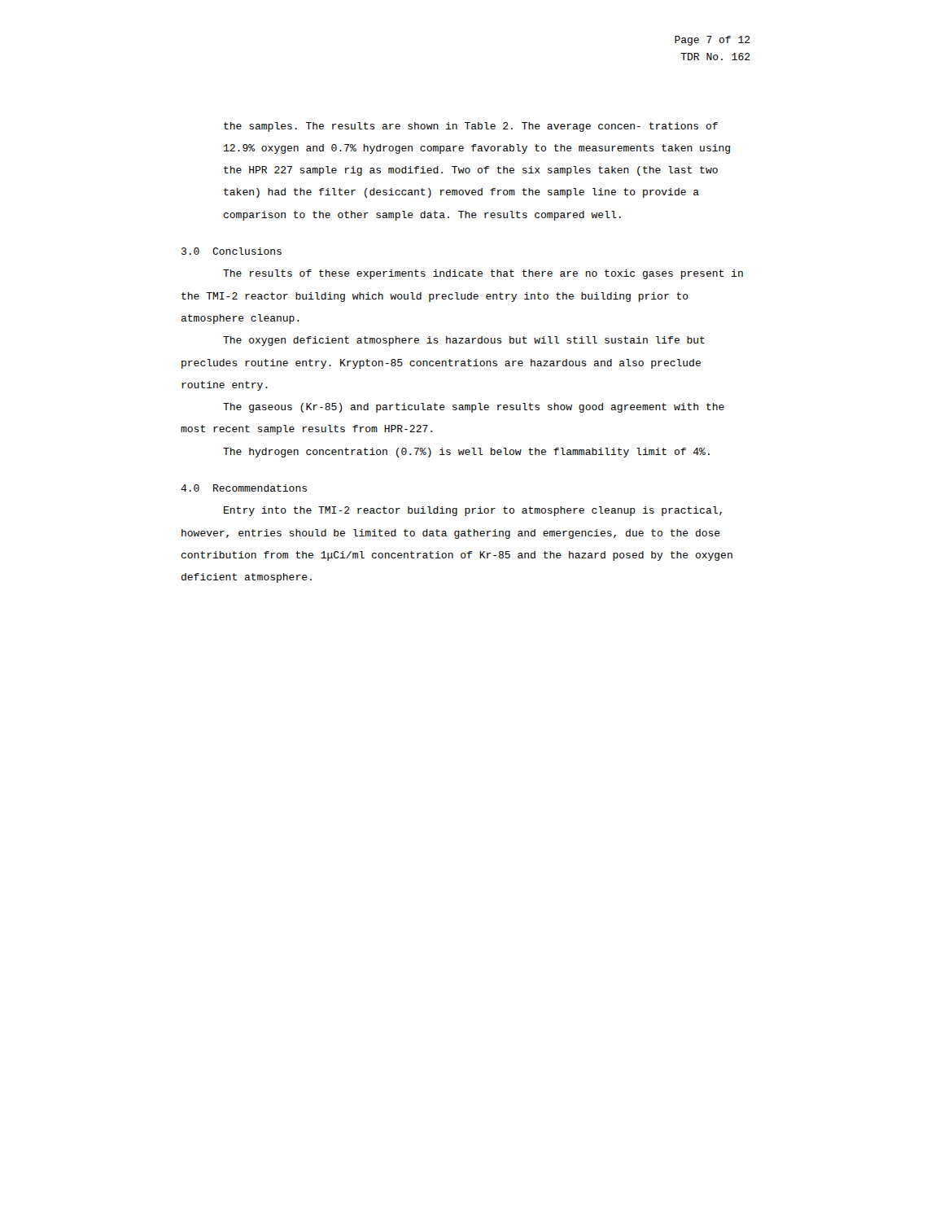Page 7 of 12
TDR No. 162
the samples. The results are shown in Table 2. The average concen- trations of 12.9% oxygen and 0.7% hydrogen compare favorably to the measurements taken using the HPR 227 sample rig as modified. Two of the six samples taken (the last two taken) had the filter (desiccant) removed from the sample line to provide a comparison to the other sample data. The results compared well.
3.0 Conclusions
The results of these experiments indicate that there are no toxic gases present in the TMI-2 reactor building which would preclude entry into the building prior to atmosphere cleanup.
The oxygen deficient atmosphere is hazardous but will still sustain life but precludes routine entry. Krypton-85 concentrations are hazardous and also preclude routine entry.
The gaseous (Kr-85) and particulate sample results show good agreement with the most recent sample results from HPR-227.
The hydrogen concentration (0.7%) is well below the flammability limit of 4%.
4.0 Recommendations
Entry into the TMI-2 reactor building prior to atmosphere cleanup is practical, however, entries should be limited to data gathering and emergencies, due to the dose contribution from the 1μCi/ml concentration of Kr-85 and the hazard posed by the oxygen deficient atmosphere.